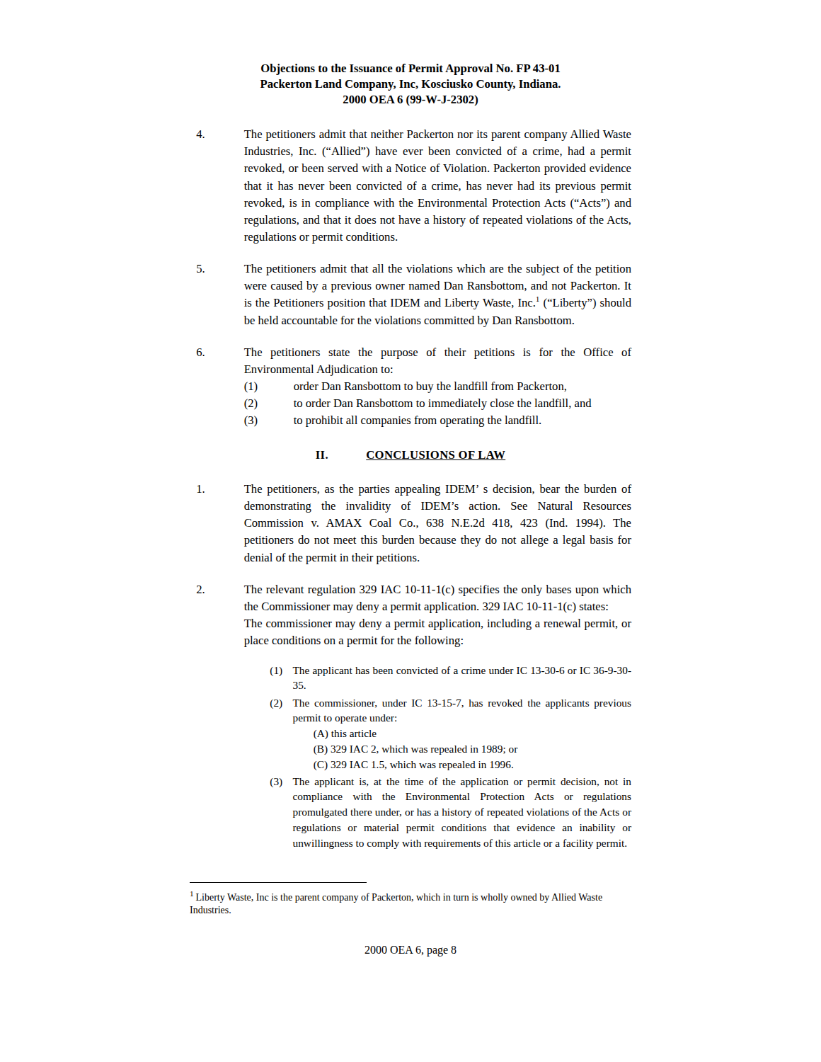Objections to the Issuance of Permit Approval No. FP 43-01
Packerton Land Company, Inc, Kosciusko County, Indiana.
2000 OEA 6 (99-W-J-2302)
4.
The petitioners admit that neither Packerton nor its parent company Allied Waste Industries, Inc. (“Allied”) have ever been convicted of a crime, had a permit revoked, or been served with a Notice of Violation. Packerton provided evidence that it has never been convicted of a crime, has never had its previous permit revoked, is in compliance with the Environmental Protection Acts (“Acts”) and regulations, and that it does not have a history of repeated violations of the Acts, regulations or permit conditions.
5.
The petitioners admit that all the violations which are the subject of the petition were caused by a previous owner named Dan Ransbottom, and not Packerton. It is the Petitioners position that IDEM and Liberty Waste, Inc.1 (“Liberty”) should be held accountable for the violations committed by Dan Ransbottom.
6.
The petitioners state the purpose of their petitions is for the Office of Environmental Adjudication to:
(1) order Dan Ransbottom to buy the landfill from Packerton,
(2) to order Dan Ransbottom to immediately close the landfill, and
(3) to prohibit all companies from operating the landfill.
II. CONCLUSIONS OF LAW
1.
The petitioners, as the parties appealing IDEM’ s decision, bear the burden of demonstrating the invalidity of IDEM’s action. See Natural Resources Commission v. AMAX Coal Co., 638 N.E.2d 418, 423 (Ind. 1994). The petitioners do not meet this burden because they do not allege a legal basis for denial of the permit in their petitions.
2.
The relevant regulation 329 IAC 10-11-1(c) specifies the only bases upon which the Commissioner may deny a permit application. 329 IAC 10-11-1(c) states:
The commissioner may deny a permit application, including a renewal permit, or place conditions on a permit for the following:
(1) The applicant has been convicted of a crime under IC 13-30-6 or IC 36-9-30-35.
(2) The commissioner, under IC 13-15-7, has revoked the applicants previous permit to operate under:
(A) this article
(B) 329 IAC 2, which was repealed in 1989; or
(C) 329 IAC 1.5, which was repealed in 1996.
(3) The applicant is, at the time of the application or permit decision, not in compliance with the Environmental Protection Acts or regulations promulgated there under, or has a history of repeated violations of the Acts or regulations or material permit conditions that evidence an inability or unwillingness to comply with requirements of this article or a facility permit.
1Liberty Waste, Inc is the parent company of Packerton, which in turn is wholly owned by Allied Waste Industries.
2000 OEA 6, page 8